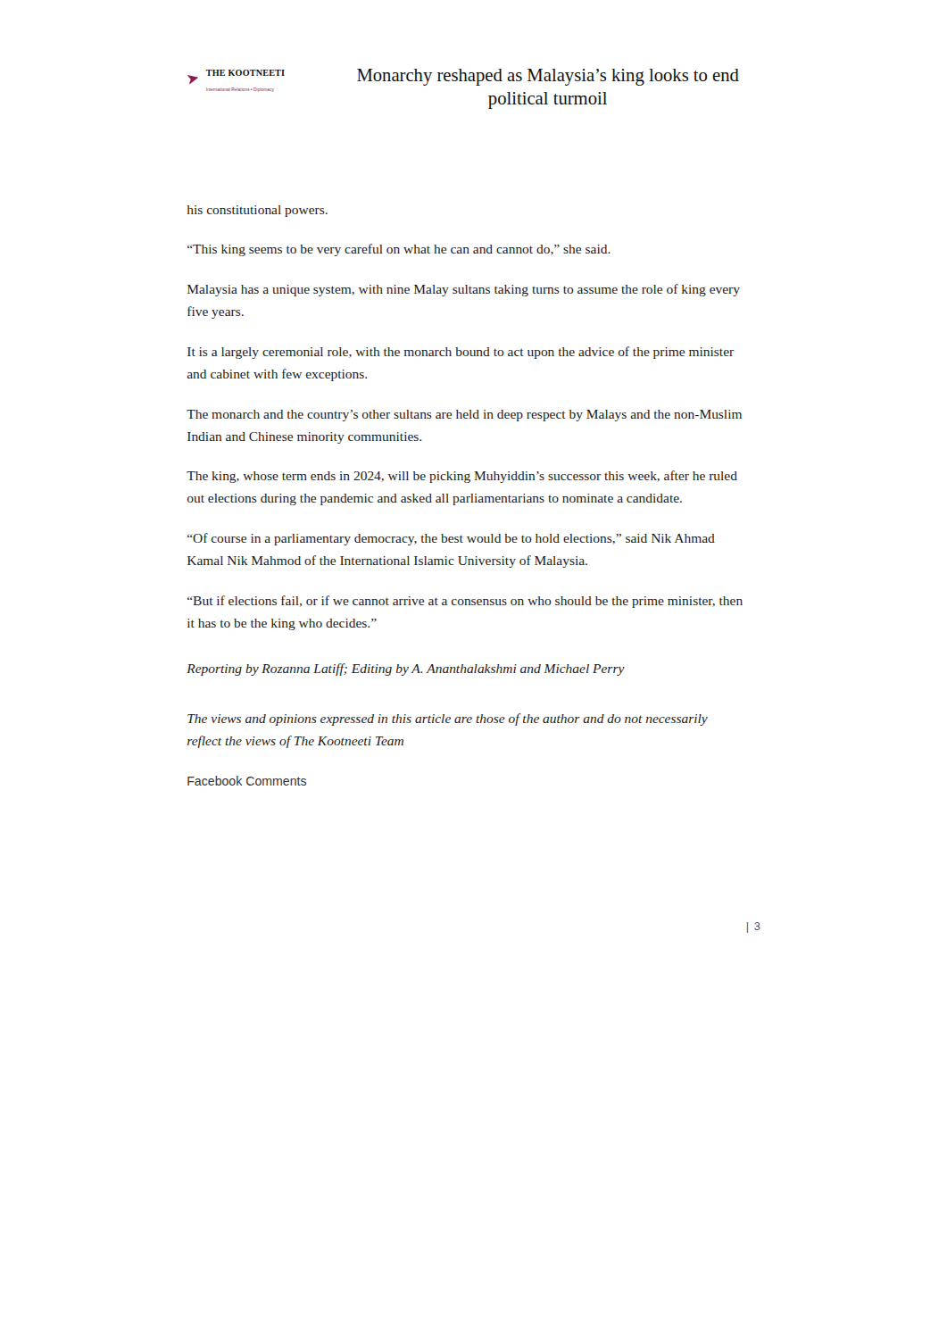➤ THE KOOTNEETI
International Relations • Diplomacy
Monarchy reshaped as Malaysia’s king looks to end political turmoil
his constitutional powers.
“This king seems to be very careful on what he can and cannot do,” she said.
Malaysia has a unique system, with nine Malay sultans taking turns to assume the role of king every five years.
It is a largely ceremonial role, with the monarch bound to act upon the advice of the prime minister and cabinet with few exceptions.
The monarch and the country’s other sultans are held in deep respect by Malays and the non-Muslim Indian and Chinese minority communities.
The king, whose term ends in 2024, will be picking Muhyiddin’s successor this week, after he ruled out elections during the pandemic and asked all parliamentarians to nominate a candidate.
“Of course in a parliamentary democracy, the best would be to hold elections,” said Nik Ahmad Kamal Nik Mahmod of the International Islamic University of Malaysia.
“But if elections fail, or if we cannot arrive at a consensus on who should be the prime minister, then it has to be the king who decides.”
Reporting by Rozanna Latiff; Editing by A. Ananthalakshmi and Michael Perry
The views and opinions expressed in this article are those of the author and do not necessarily reflect the views of The Kootneeti Team
Facebook Comments
|3